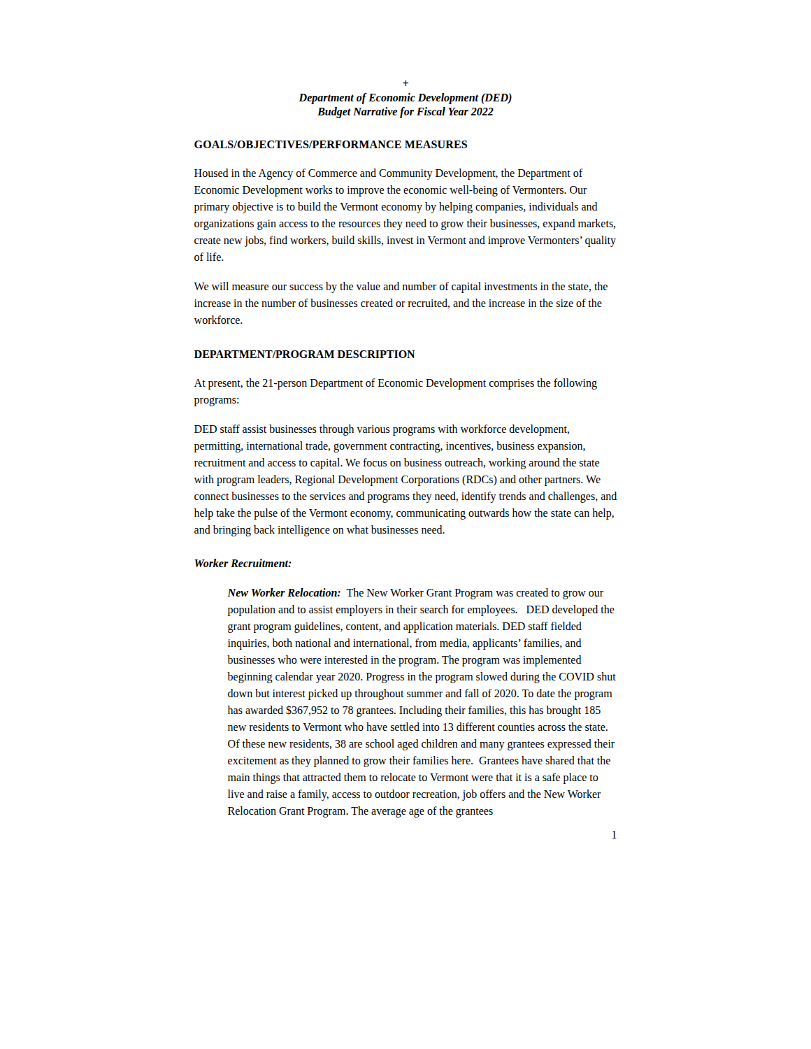+
Department of Economic Development (DED)
Budget Narrative for Fiscal Year 2022
GOALS/OBJECTIVES/PERFORMANCE MEASURES
Housed in the Agency of Commerce and Community Development, the Department of Economic Development works to improve the economic well-being of Vermonters. Our primary objective is to build the Vermont economy by helping companies, individuals and organizations gain access to the resources they need to grow their businesses, expand markets, create new jobs, find workers, build skills, invest in Vermont and improve Vermonters’ quality of life.
We will measure our success by the value and number of capital investments in the state, the increase in the number of businesses created or recruited, and the increase in the size of the workforce.
DEPARTMENT/PROGRAM DESCRIPTION
At present, the 21-person Department of Economic Development comprises the following programs:
DED staff assist businesses through various programs with workforce development, permitting, international trade, government contracting, incentives, business expansion, recruitment and access to capital. We focus on business outreach, working around the state with program leaders, Regional Development Corporations (RDCs) and other partners. We connect businesses to the services and programs they need, identify trends and challenges, and help take the pulse of the Vermont economy, communicating outwards how the state can help, and bringing back intelligence on what businesses need.
Worker Recruitment:
New Worker Relocation: The New Worker Grant Program was created to grow our population and to assist employers in their search for employees. DED developed the grant program guidelines, content, and application materials. DED staff fielded inquiries, both national and international, from media, applicants’ families, and businesses who were interested in the program. The program was implemented beginning calendar year 2020. Progress in the program slowed during the COVID shut down but interest picked up throughout summer and fall of 2020. To date the program has awarded $367,952 to 78 grantees. Including their families, this has brought 185 new residents to Vermont who have settled into 13 different counties across the state. Of these new residents, 38 are school aged children and many grantees expressed their excitement as they planned to grow their families here. Grantees have shared that the main things that attracted them to relocate to Vermont were that it is a safe place to live and raise a family, access to outdoor recreation, job offers and the New Worker Relocation Grant Program. The average age of the grantees
1